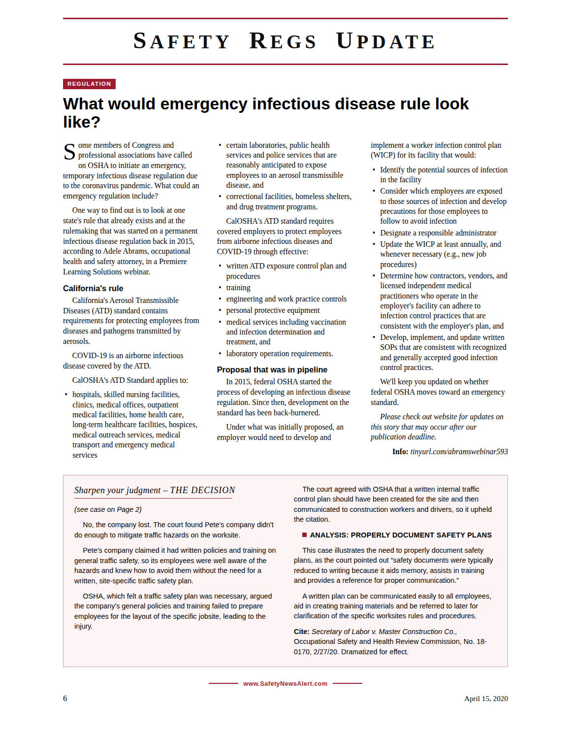Safety Regs Update
Regulation
What would emergency infectious disease rule look like?
Some members of Congress and professional associations have called on OSHA to initiate an emergency, temporary infectious disease regulation due to the coronavirus pandemic. What could an emergency regulation include?
One way to find out is to look at one state's rule that already exists and at the rulemaking that was started on a permanent infectious disease regulation back in 2015, according to Adele Abrams, occupational health and safety attorney, in a Premiere Learning Solutions webinar.
California's rule
California's Aerosol Transmissible Diseases (ATD) standard contains requirements for protecting employees from diseases and pathogens transmitted by aerosols.
COVID-19 is an airborne infectious disease covered by the ATD.
CalOSHA's ATD Standard applies to:
hospitals, skilled nursing facilities, clinics, medical offices, outpatient medical facilities, home health care, long-term healthcare facilities, hospices, medical outreach services, medical transport and emergency medical services
certain laboratories, public health services and police services that are reasonably anticipated to expose employees to an aerosol transmissible disease, and
correctional facilities, homeless shelters, and drug treatment programs.
CalOSHA's ATD standard requires covered employers to protect employees from airborne infectious diseases and COVID-19 through effective:
written ATD exposure control plan and procedures
training
engineering and work practice controls
personal protective equipment
medical services including vaccination and infection determination and treatment, and
laboratory operation requirements.
Proposal that was in pipeline
In 2015, federal OSHA started the process of developing an infectious disease regulation. Since then, development on the standard has been back-burnered.
Under what was initially proposed, an employer would need to develop and implement a worker infection control plan (WICP) for its facility that would:
Identify the potential sources of infection in the facility
Consider which employees are exposed to those sources of infection and develop precautions for those employees to follow to avoid infection
Designate a responsible administrator
Update the WICP at least annually, and whenever necessary (e.g., new job procedures)
Determine how contractors, vendors, and licensed independent medical practitioners who operate in the employer's facility can adhere to infection control practices that are consistent with the employer's plan, and
Develop, implement, and update written SOPs that are consistent with recognized and generally accepted good infection control practices.
We'll keep you updated on whether federal OSHA moves toward an emergency standard.
Please check out website for updates on this story that may occur after our publication deadline.
Info: tinyurl.com/abramswebinar593
Sharpen your judgment – THE DECISION
(see case on Page 2)
No, the company lost. The court found Pete's company didn't do enough to mitigate traffic hazards on the worksite.
Pete's company claimed it had written policies and training on general traffic safety, so its employees were well aware of the hazards and knew how to avoid them without the need for a written, site-specific traffic safety plan.
OSHA, which felt a traffic safety plan was necessary, argued the company's general policies and training failed to prepare employees for the layout of the specific jobsite, leading to the injury.
The court agreed with OSHA that a written internal traffic control plan should have been created for the site and then communicated to construction workers and drivers, so it upheld the citation.
ANALYSIS: PROPERLY DOCUMENT SAFETY PLANS
This case illustrates the need to properly document safety plans, as the court pointed out “safety documents were typically reduced to writing because it aids memory, assists in training and provides a reference for proper communication.”
A written plan can be communicated easily to all employees, aid in creating training materials and be referred to later for clarification of the specific worksites rules and procedures.
Cite: Secretary of Labor v. Master Construction Co., Occupational Safety and Health Review Commission, No. 18-0170, 2/27/20. Dramatized for effect.
www.SafetyNewsAlert.com
6
April 15, 2020